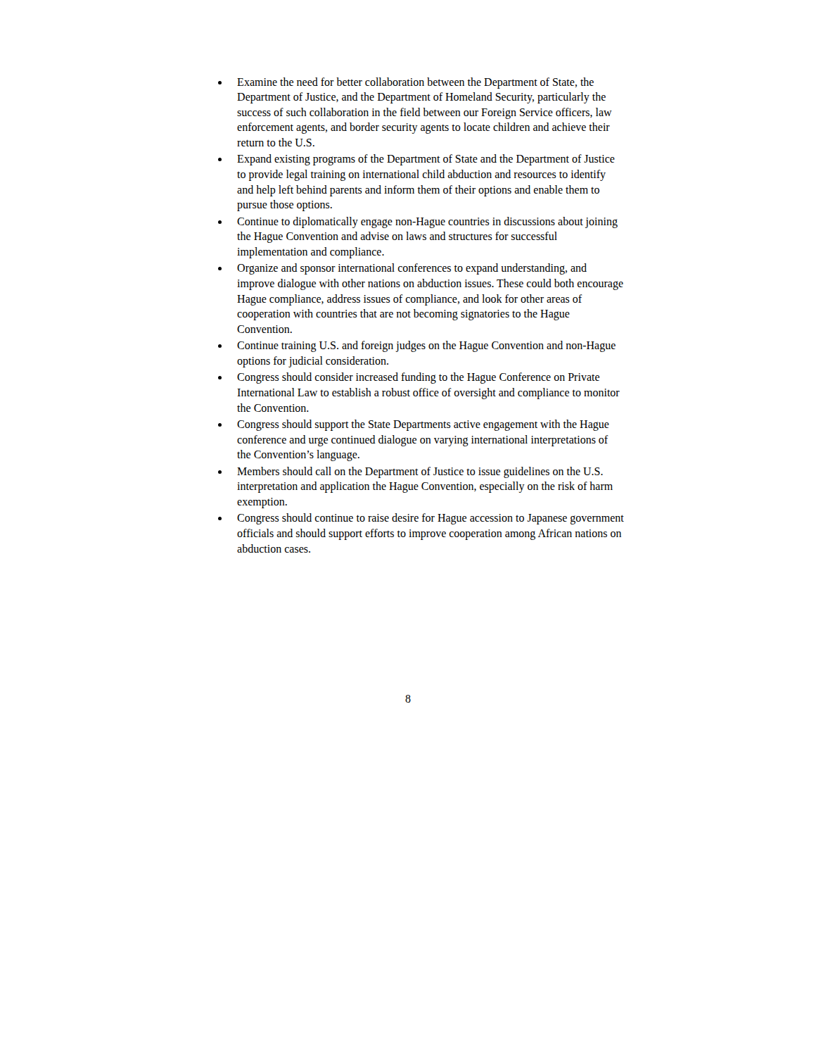Examine the need for better collaboration between the Department of State, the Department of Justice, and the Department of Homeland Security, particularly the success of such collaboration in the field between our Foreign Service officers, law enforcement agents, and border security agents to locate children and achieve their return to the U.S.
Expand existing programs of the Department of State and the Department of Justice to provide legal training on international child abduction and resources to identify and help left behind parents and inform them of their options and enable them to pursue those options.
Continue to diplomatically engage non-Hague countries in discussions about joining the Hague Convention and advise on laws and structures for successful implementation and compliance.
Organize and sponsor international conferences to expand understanding, and improve dialogue with other nations on abduction issues. These could both encourage Hague compliance, address issues of compliance, and look for other areas of cooperation with countries that are not becoming signatories to the Hague Convention.
Continue training U.S. and foreign judges on the Hague Convention and non-Hague options for judicial consideration.
Congress should consider increased funding to the Hague Conference on Private International Law to establish a robust office of oversight and compliance to monitor the Convention.
Congress should support the State Departments active engagement with the Hague conference and urge continued dialogue on varying international interpretations of the Convention’s language.
Members should call on the Department of Justice to issue guidelines on the U.S. interpretation and application the Hague Convention, especially on the risk of harm exemption.
Congress should continue to raise desire for Hague accession to Japanese government officials and should support efforts to improve cooperation among African nations on abduction cases.
8